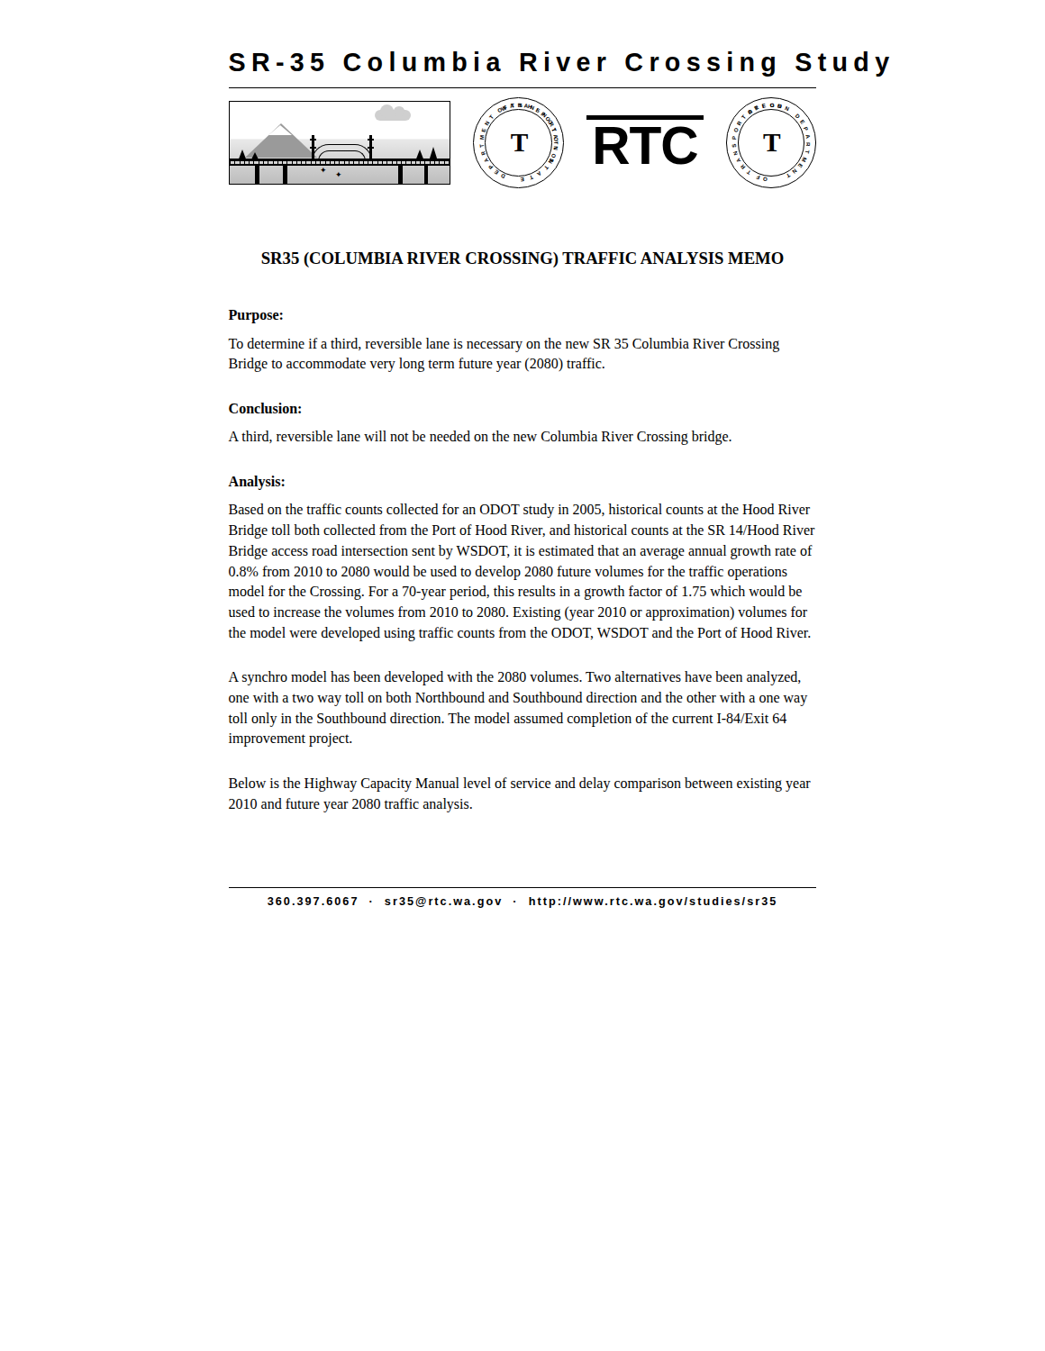SR-35 Columbia River Crossing Study
✦
✦
W A S H I N G T O N S T A T E D E P A R T M E N T O F T R A N S P O R T A T I O N
T
RTC
O R E G O N D E P A R T M E N T O F T R A N S P O R T A T I O N
T
SR35 (COLUMBIA RIVER CROSSING) TRAFFIC ANALYSIS MEMO
Purpose:
To determine if a third, reversible lane is necessary on the new SR 35 Columbia River Crossing Bridge to accommodate very long term future year (2080) traffic.
Conclusion:
A third, reversible lane will not be needed on the new Columbia River Crossing bridge.
Analysis:
Based on the traffic counts collected for an ODOT study in 2005, historical counts at the Hood River Bridge toll both collected from the Port of Hood River, and historical counts at the SR 14/Hood River Bridge access road intersection sent by WSDOT, it is estimated that an average annual growth rate of 0.8% from 2010 to 2080 would be used to develop 2080 future volumes for the traffic operations model for the Crossing. For a 70-year period, this results in a growth factor of 1.75 which would be used to increase the volumes from 2010 to 2080. Existing (year 2010 or approximation) volumes for the model were developed using traffic counts from the ODOT, WSDOT and the Port of Hood River.
A synchro model has been developed with the 2080 volumes. Two alternatives have been analyzed, one with a two way toll on both Northbound and Southbound direction and the other with a one way toll only in the Southbound direction. The model assumed completion of the current I-84/Exit 64 improvement project.
Below is the Highway Capacity Manual level of service and delay comparison between existing year 2010 and future year 2080 traffic analysis.
360.397.6067 · sr35@rtc.wa.gov · http://www.rtc.wa.gov/studies/sr35